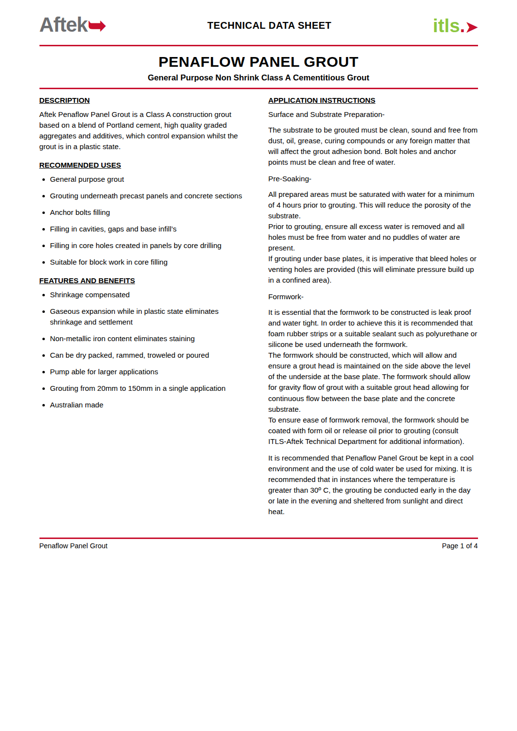Aftek➥
TECHNICAL DATA SHEET
itls.➤
PENAFLOW PANEL GROUT
General Purpose Non Shrink Class A Cementitious Grout
Description
Aftek Penaflow Panel Grout is a Class A construction grout based on a blend of Portland cement, high quality graded aggregates and additives, which control expansion whilst the grout is in a plastic state.
Recommended Uses
General purpose grout
Grouting underneath precast panels and concrete sections
Anchor bolts filling
Filling in cavities, gaps and base infill’s
Filling in core holes created in panels by core drilling
Suitable for block work in core filling
Features and Benefits
Shrinkage compensated
Gaseous expansion while in plastic state eliminates shrinkage and settlement
Non-metallic iron content eliminates staining
Can be dry packed, rammed, troweled or poured
Pump able for larger applications
Grouting from 20mm to 150mm in a single application
Australian made
Application Instructions
Surface and Substrate Preparation-
The substrate to be grouted must be clean, sound and free from dust, oil, grease, curing compounds or any foreign matter that will affect the grout adhesion bond. Bolt holes and anchor points must be clean and free of water.
Pre-Soaking-
All prepared areas must be saturated with water for a minimum of 4 hours prior to grouting. This will reduce the porosity of the substrate.
Prior to grouting, ensure all excess water is removed and all holes must be free from water and no puddles of water are present.
If grouting under base plates, it is imperative that bleed holes or venting holes are provided (this will eliminate pressure build up in a confined area).
Formwork-
It is essential that the formwork to be constructed is leak proof and water tight. In order to achieve this it is recommended that foam rubber strips or a suitable sealant such as polyurethane or silicone be used underneath the formwork.
The formwork should be constructed, which will allow and ensure a grout head is maintained on the side above the level of the underside at the base plate. The formwork should allow for gravity flow of grout with a suitable grout head allowing for continuous flow between the base plate and the concrete substrate.
To ensure ease of formwork removal, the formwork should be coated with form oil or release oil prior to grouting (consult ITLS-Aftek Technical Department for additional information).
It is recommended that Penaflow Panel Grout be kept in a cool environment and the use of cold water be used for mixing. It is recommended that in instances where the temperature is greater than 30º C, the grouting be conducted early in the day or late in the evening and sheltered from sunlight and direct heat.
Penaflow Panel Grout Page 1 of 4